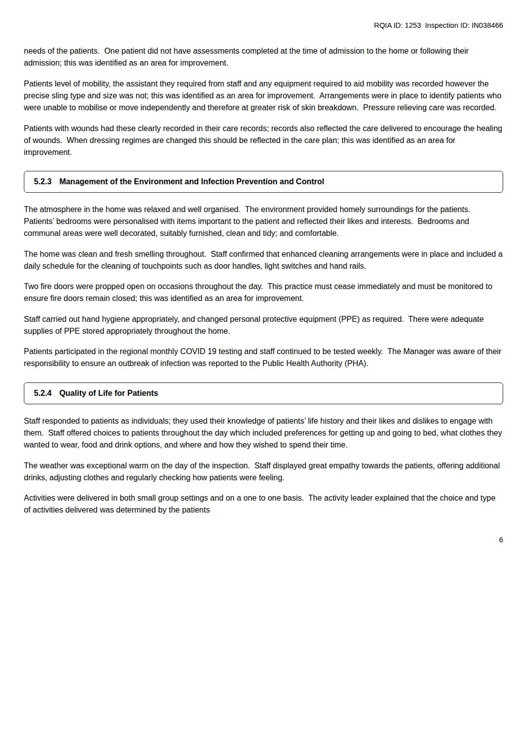RQIA ID: 1253 Inspection ID: IN038466
needs of the patients. One patient did not have assessments completed at the time of admission to the home or following their admission; this was identified as an area for improvement.
Patients level of mobility, the assistant they required from staff and any equipment required to aid mobility was recorded however the precise sling type and size was not; this was identified as an area for improvement. Arrangements were in place to identify patients who were unable to mobilise or move independently and therefore at greater risk of skin breakdown. Pressure relieving care was recorded.
Patients with wounds had these clearly recorded in their care records; records also reflected the care delivered to encourage the healing of wounds. When dressing regimes are changed this should be reflected in the care plan; this was identified as an area for improvement.
5.2.3 Management of the Environment and Infection Prevention and Control
The atmosphere in the home was relaxed and well organised. The environment provided homely surroundings for the patients. Patients’ bedrooms were personalised with items important to the patient and reflected their likes and interests. Bedrooms and communal areas were well decorated, suitably furnished, clean and tidy; and comfortable.
The home was clean and fresh smelling throughout. Staff confirmed that enhanced cleaning arrangements were in place and included a daily schedule for the cleaning of touchpoints such as door handles, light switches and hand rails.
Two fire doors were propped open on occasions throughout the day. This practice must cease immediately and must be monitored to ensure fire doors remain closed; this was identified as an area for improvement.
Staff carried out hand hygiene appropriately, and changed personal protective equipment (PPE) as required. There were adequate supplies of PPE stored appropriately throughout the home.
Patients participated in the regional monthly COVID 19 testing and staff continued to be tested weekly. The Manager was aware of their responsibility to ensure an outbreak of infection was reported to the Public Health Authority (PHA).
5.2.4 Quality of Life for Patients
Staff responded to patients as individuals; they used their knowledge of patients’ life history and their likes and dislikes to engage with them. Staff offered choices to patients throughout the day which included preferences for getting up and going to bed, what clothes they wanted to wear, food and drink options, and where and how they wished to spend their time.
The weather was exceptional warm on the day of the inspection. Staff displayed great empathy towards the patients, offering additional drinks, adjusting clothes and regularly checking how patients were feeling.
Activities were delivered in both small group settings and on a one to one basis. The activity leader explained that the choice and type of activities delivered was determined by the patients
6